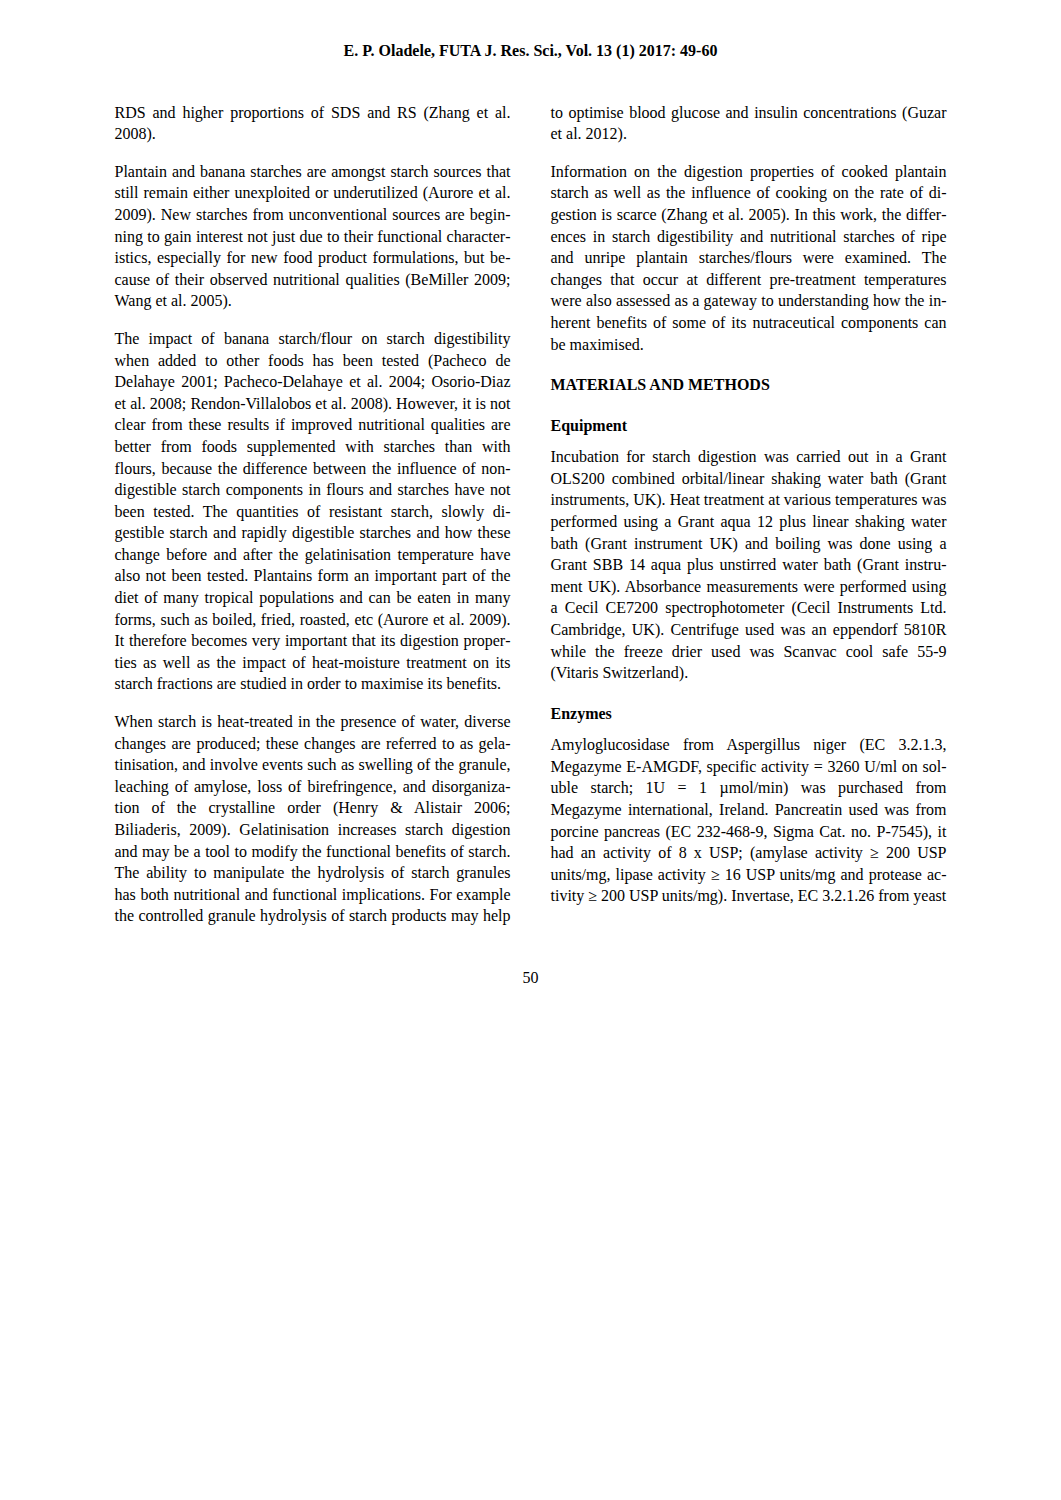E. P. Oladele, FUTA J. Res. Sci., Vol. 13 (1) 2017: 49-60
RDS and higher proportions of SDS and RS (Zhang et al. 2008).
Plantain and banana starches are amongst starch sources that still remain either unexploited or underutilized (Aurore et al. 2009). New starches from unconventional sources are beginning to gain interest not just due to their functional characteristics, especially for new food product formulations, but because of their observed nutritional qualities (BeMiller 2009; Wang et al. 2005).
The impact of banana starch/flour on starch digestibility when added to other foods has been tested (Pacheco de Delahaye 2001; Pacheco-Delahaye et al. 2004; Osorio-Diaz et al. 2008; Rendon-Villalobos et al. 2008). However, it is not clear from these results if improved nutritional qualities are better from foods supplemented with starches than with flours, because the difference between the influence of non-digestible starch components in flours and starches have not been tested. The quantities of resistant starch, slowly digestible starch and rapidly digestible starches and how these change before and after the gelatinisation temperature have also not been tested. Plantains form an important part of the diet of many tropical populations and can be eaten in many forms, such as boiled, fried, roasted, etc (Aurore et al. 2009). It therefore becomes very important that its digestion properties as well as the impact of heat-moisture treatment on its starch fractions are studied in order to maximise its benefits.
When starch is heat-treated in the presence of water, diverse changes are produced; these changes are referred to as gelatinisation, and involve events such as swelling of the granule, leaching of amylose, loss of birefringence, and disorganization of the crystalline order (Henry & Alistair 2006; Biliaderis, 2009). Gelatinisation increases starch digestion and may be a tool to modify the functional benefits of starch. The ability to manipulate the hydrolysis of starch granules has both nutritional and functional implications. For example the controlled granule hydrolysis of starch products may help to optimise blood glucose and insulin concentrations (Guzar et al. 2012).
Information on the digestion properties of cooked plantain starch as well as the influence of cooking on the rate of digestion is scarce (Zhang et al. 2005). In this work, the differences in starch digestibility and nutritional starches of ripe and unripe plantain starches/flours were examined. The changes that occur at different pre-treatment temperatures were also assessed as a gateway to understanding how the inherent benefits of some of its nutraceutical components can be maximised.
MATERIALS AND METHODS
Equipment
Incubation for starch digestion was carried out in a Grant OLS200 combined orbital/linear shaking water bath (Grant instruments, UK). Heat treatment at various temperatures was performed using a Grant aqua 12 plus linear shaking water bath (Grant instrument UK) and boiling was done using a Grant SBB 14 aqua plus unstirred water bath (Grant instrument UK). Absorbance measurements were performed using a Cecil CE7200 spectrophotometer (Cecil Instruments Ltd. Cambridge, UK). Centrifuge used was an eppendorf 5810R while the freeze drier used was Scanvac cool safe 55-9 (Vitaris Switzerland).
Enzymes
Amyloglucosidase from Aspergillus niger (EC 3.2.1.3, Megazyme E-AMGDF, specific activity = 3260 U/ml on soluble starch; 1U = 1 µmol/min) was purchased from Megazyme international, Ireland. Pancreatin used was from porcine pancreas (EC 232-468-9, Sigma Cat. no. P-7545), it had an activity of 8 x USP; (amylase activity ≥ 200 USP units/mg, lipase activity ≥ 16 USP units/mg and protease activity ≥ 200 USP units/mg). Invertase, EC 3.2.1.26 from yeast
50